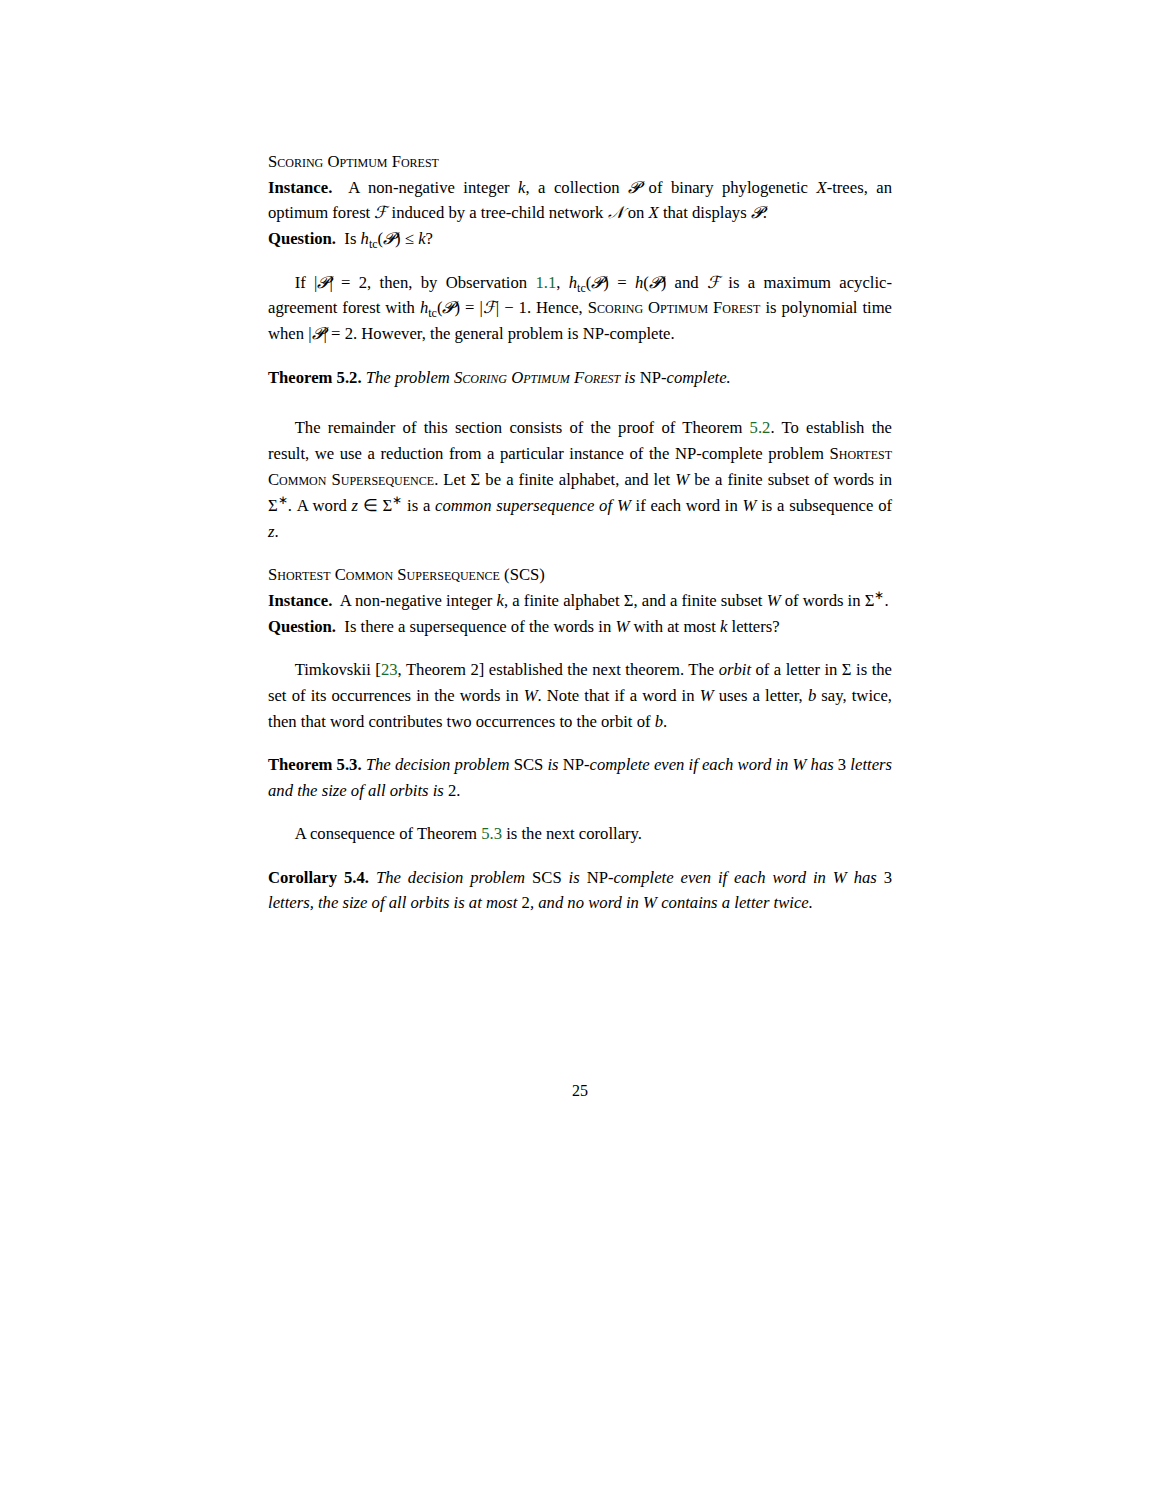Scoring Optimum Forest
Instance. A non-negative integer k, a collection 𝓟 of binary phylogenetic X-trees, an optimum forest ℱ induced by a tree-child network 𝒩 on X that displays 𝓟.
Question. Is htc(𝓟) ≤ k?
If |𝓟| = 2, then, by Observation 1.1, htc(𝓟) = h(𝓟) and ℱ is a maximum acyclic-agreement forest with htc(𝓟) = |ℱ| − 1. Hence, Scoring Optimum Forest is polynomial time when |𝓟| = 2. However, the general problem is NP-complete.
Theorem 5.2. The problem Scoring Optimum Forest is NP-complete.
The remainder of this section consists of the proof of Theorem 5.2. To establish the result, we use a reduction from a particular instance of the NP-complete problem Shortest Common Supersequence. Let Σ be a finite alphabet, and let W be a finite subset of words in Σ∗. A word z ∈ Σ∗ is a common supersequence of W if each word in W is a subsequence of z.
Shortest Common Supersequence (SCS)
Instance. A non-negative integer k, a finite alphabet Σ, and a finite subset W of words in Σ∗.
Question. Is there a supersequence of the words in W with at most k letters?
Timkovskii [23, Theorem 2] established the next theorem. The orbit of a letter in Σ is the set of its occurrences in the words in W. Note that if a word in W uses a letter, b say, twice, then that word contributes two occurrences to the orbit of b.
Theorem 5.3. The decision problem SCS is NP-complete even if each word in W has 3 letters and the size of all orbits is 2.
A consequence of Theorem 5.3 is the next corollary.
Corollary 5.4. The decision problem SCS is NP-complete even if each word in W has 3 letters, the size of all orbits is at most 2, and no word in W contains a letter twice.
25